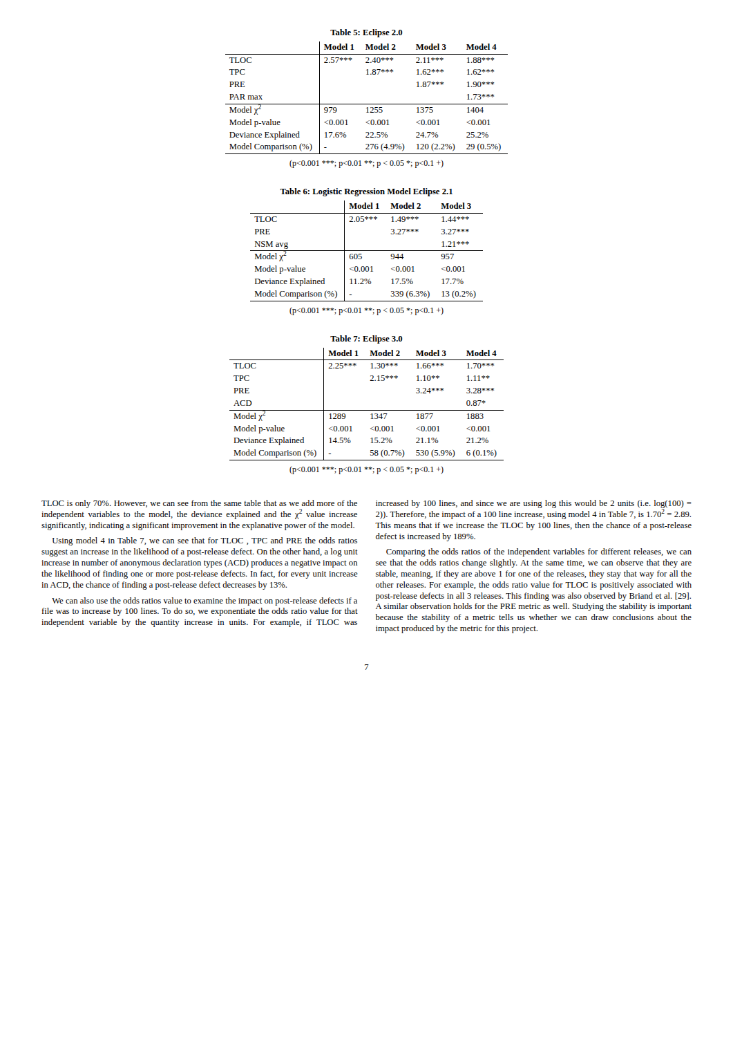Table 5: Eclipse 2.0
| | Model 1 | Model 2 | Model 3 | Model 4 |
| --- | --- | --- | --- | --- |
| TLOC | 2.57*** | 2.40*** | 2.11*** | 1.88*** |
| TPC | | 1.87*** | 1.62*** | 1.62*** |
| PRE | | | 1.87*** | 1.90*** |
| PAR max | | | | 1.73*** |
| Model χ 2 | 979 | 1255 | 1375 | 1404 |
| Model p-value | <0.001 | <0.001 | <0.001 | <0.001 |
| Deviance Explained | 17.6% | 22.5% | 24.7% | 25.2% |
| Model Comparison (%) | - | 276 (4.9%) | 120 (2.2%) | 29 (0.5%) |
(p<0.001 ***; p<0.01 **; p < 0.05 *; p<0.1 +)
Table 6: Logistic Regression Model Eclipse 2.1
| | Model 1 | Model 2 | Model 3 |
| --- | --- | --- | --- |
| TLOC | 2.05*** | 1.49*** | 1.44*** |
| PRE | | 3.27*** | 3.27*** |
| NSM avg | | | 1.21*** |
| Model χ 2 | 605 | 944 | 957 |
| Model p-value | <0.001 | <0.001 | <0.001 |
| Deviance Explained | 11.2% | 17.5% | 17.7% |
| Model Comparison (%) | - | 339 (6.3%) | 13 (0.2%) |
(p<0.001 ***; p<0.01 **; p < 0.05 *; p<0.1 +)
Table 7: Eclipse 3.0
| | Model 1 | Model 2 | Model 3 | Model 4 |
| --- | --- | --- | --- | --- |
| TLOC | 2.25*** | 1.30*** | 1.66*** | 1.70*** |
| TPC | | 2.15*** | 1.10** | 1.11** |
| PRE | | | 3.24*** | 3.28*** |
| ACD | | | | 0.87* |
| Model χ 2 | 1289 | 1347 | 1877 | 1883 |
| Model p-value | <0.001 | <0.001 | <0.001 | <0.001 |
| Deviance Explained | 14.5% | 15.2% | 21.1% | 21.2% |
| Model Comparison (%) | - | 58 (0.7%) | 530 (5.9%) | 6 (0.1%) |
(p<0.001 ***; p<0.01 **; p < 0.05 *; p<0.1 +)
TLOC is only 70%. However, we can see from the same table that as we add more of the independent variables to the model, the deviance explained and the χ2 value increase significantly, indicating a significant improvement in the explanative power of the model.
Using model 4 in Table 7, we can see that for TLOC , TPC and PRE the odds ratios suggest an increase in the likelihood of a post-release defect. On the other hand, a log unit increase in number of anonymous declaration types (ACD) produces a negative impact on the likelihood of finding one or more post-release defects. In fact, for every unit increase in ACD, the chance of finding a post-release defect decreases by 13%.
We can also use the odds ratios value to examine the impact on post-release defects if a file was to increase by 100 lines. To do so, we exponentiate the odds ratio value for that independent variable by the quantity increase in units. For example, if TLOC was increased by 100 lines, and since we are using log this would be 2 units (i.e. log(100) = 2)). Therefore, the impact of a 100 line increase, using model 4 in Table 7, is 1.702 = 2.89. This means that if we increase the TLOC by 100 lines, then the chance of a post-release defect is increased by 189%.
Comparing the odds ratios of the independent variables for different releases, we can see that the odds ratios change slightly. At the same time, we can observe that they are stable, meaning, if they are above 1 for one of the releases, they stay that way for all the other releases. For example, the odds ratio value for TLOC is positively associated with post-release defects in all 3 releases. This finding was also observed by Briand et al. [29]. A similar observation holds for the PRE metric as well. Studying the stability is important because the stability of a metric tells us whether we can draw conclusions about the impact produced by the metric for this project.
7